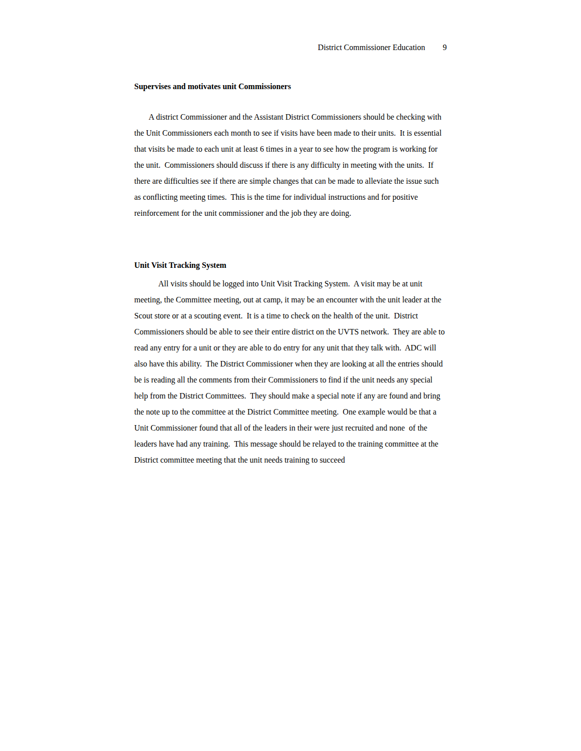District Commissioner Education9
Supervises and motivates unit Commissioners
A district Commissioner and the Assistant District Commissioners should be checking with the Unit Commissioners each month to see if visits have been made to their units. It is essential that visits be made to each unit at least 6 times in a year to see how the program is working for the unit. Commissioners should discuss if there is any difficulty in meeting with the units. If there are difficulties see if there are simple changes that can be made to alleviate the issue such as conflicting meeting times. This is the time for individual instructions and for positive reinforcement for the unit commissioner and the job they are doing.
Unit Visit Tracking System
All visits should be logged into Unit Visit Tracking System. A visit may be at unit meeting, the Committee meeting, out at camp, it may be an encounter with the unit leader at the Scout store or at a scouting event. It is a time to check on the health of the unit. District Commissioners should be able to see their entire district on the UVTS network. They are able to read any entry for a unit or they are able to do entry for any unit that they talk with. ADC will also have this ability. The District Commissioner when they are looking at all the entries should be is reading all the comments from their Commissioners to find if the unit needs any special help from the District Committees. They should make a special note if any are found and bring the note up to the committee at the District Committee meeting. One example would be that a Unit Commissioner found that all of the leaders in their were just recruited and none of the leaders have had any training. This message should be relayed to the training committee at the District committee meeting that the unit needs training to succeed